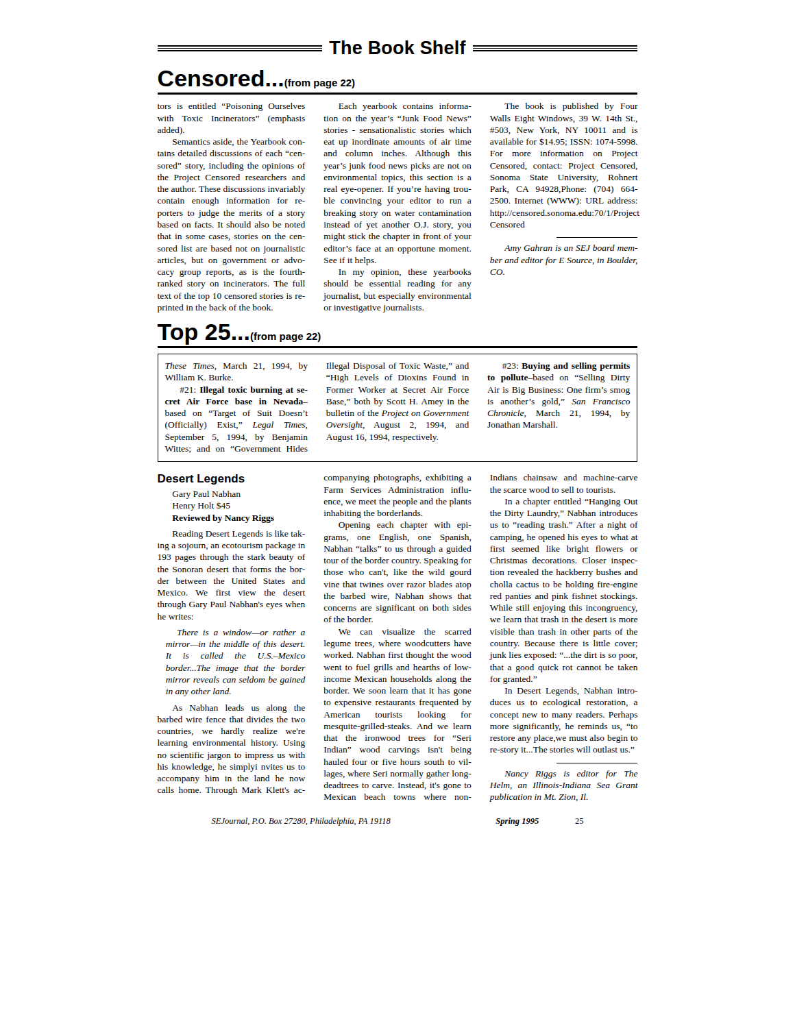The Book Shelf
Censored...(from page 22)
tors is entitled “Poisoning Ourselves with Toxic Incinerators” (emphasis added).
Semantics aside, the Yearbook contains detailed discussions of each “censored” story, including the opinions of the Project Censored researchers and the author. These discussions invariably contain enough information for reporters to judge the merits of a story based on facts. It should also be noted that in some cases, stories on the censored list are based not on journalistic articles, but on government or advocacy group reports, as is the fourth-ranked story on incinerators. The full text of the top 10 censored stories is reprinted in the back of the book.
Each yearbook contains information on the year’s “Junk Food News” stories - sensationalistic stories which eat up inordinate amounts of air time and column inches. Although this year’s junk food news picks are not on environmental topics, this section is a real eye-opener. If you’re having trouble convincing your editor to run a breaking story on water contamination instead of yet another O.J. story, you might stick the chapter in front of your editor’s face at an opportune moment. See if it helps.
In my opinion, these yearbooks should be essential reading for any journalist, but especially environmental or investigative journalists.
The book is published by Four Walls Eight Windows, 39 W. 14th St., #503, New York, NY 10011 and is available for $14.95; ISSN: 1074-5998. For more information on Project Censored, contact: Project Censored, Sonoma State University, Rohnert Park, CA 94928,Phone: (704) 664-2500. Internet (WWW): URL address: http://censored.sonoma.edu:70/1/Project Censored
Amy Gahran is an SEJ board member and editor for E Source, in Boulder, CO.
Top 25...(from page 22)
These Times, March 21, 1994, by William K. Burke.
#21: Illegal toxic burning at secret Air Force base in Nevada– based on “Target of Suit Doesn’t (Officially) Exist,” Legal Times, September 5, 1994, by Benjamin Wittes; and on “Government Hides Illegal Disposal of Toxic Waste,” and “High Levels of Dioxins Found in Former Worker at Secret Air Force Base,” both by Scott H. Amey in the bulletin of the Project on Government Oversight, August 2, 1994, and August 16, 1994, respectively.
#23: Buying and selling permits to pollute–based on “Selling Dirty Air is Big Business: One firm’s smog is another’s gold,” San Francisco Chronicle, March 21, 1994, by Jonathan Marshall.
Desert Legends
Gary Paul Nabhan
Henry Holt $45
Reviewed by Nancy Riggs
Reading Desert Legends is like taking a sojourn, an ecotourism package in 193 pages through the stark beauty of the Sonoran desert that forms the border between the United States and Mexico. We first view the desert through Gary Paul Nabhan's eyes when he writes:
There is a window—or rather a mirror—in the middle of this desert. It is called the U.S.–Mexico border...The image that the border mirror reveals can seldom be gained in any other land.
As Nabhan leads us along the barbed wire fence that divides the two countries, we hardly realize we're learning environmental history. Using no scientific jargon to impress us with his knowledge, he simplyi nvites us to accompany him in the land he now calls home. Through Mark Klett's accompanying photographs, exhibiting a Farm Services Administration influence, we meet the people and the plants inhabiting the borderlands.
Opening each chapter with epigrams, one English, one Spanish, Nabhan “talks” to us through a guided tour of the border country. Speaking for those who can't, like the wild gourd vine that twines over razor blades atop the barbed wire, Nabhan shows that concerns are significant on both sides of the border.
We can visualize the scarred legume trees, where woodcutters have worked. Nabhan first thought the wood went to fuel grills and hearths of low-income Mexican households along the border. We soon learn that it has gone to expensive restaurants frequented by American tourists looking for mesquite-grilled-steaks. And we learn that the ironwood trees for “Seri Indian” wood carvings isn't being hauled four or five hours south to villages, where Seri normally gather long-deadtrees to carve. Instead, it's gone to Mexican beach towns where non-Indians chainsaw and machine-carve the scarce wood to sell to tourists.
In a chapter entitled “Hanging Out the Dirty Laundry,” Nabhan introduces us to “reading trash.” After a night of camping, he opened his eyes to what at first seemed like bright flowers or Christmas decorations. Closer inspection revealed the hackberry bushes and cholla cactus to be holding fire-engine red panties and pink fishnet stockings. While still enjoying this incongruency, we learn that trash in the desert is more visible than trash in other parts of the country. Because there is little cover; junk lies exposed: “...the dirt is so poor, that a good quick rot cannot be taken for granted.”
In Desert Legends, Nabhan introduces us to ecological restoration, a concept new to many readers. Perhaps more significantly, he reminds us, “to restore any place,we must also begin to re-story it...The stories will outlast us.”
Nancy Riggs is editor for The Helm, an Illinois-Indiana Sea Grant publication in Mt. Zion, Il.
SEJournal, P.O. Box 27280, Philadelphia, PA 19118 Spring 1995 25